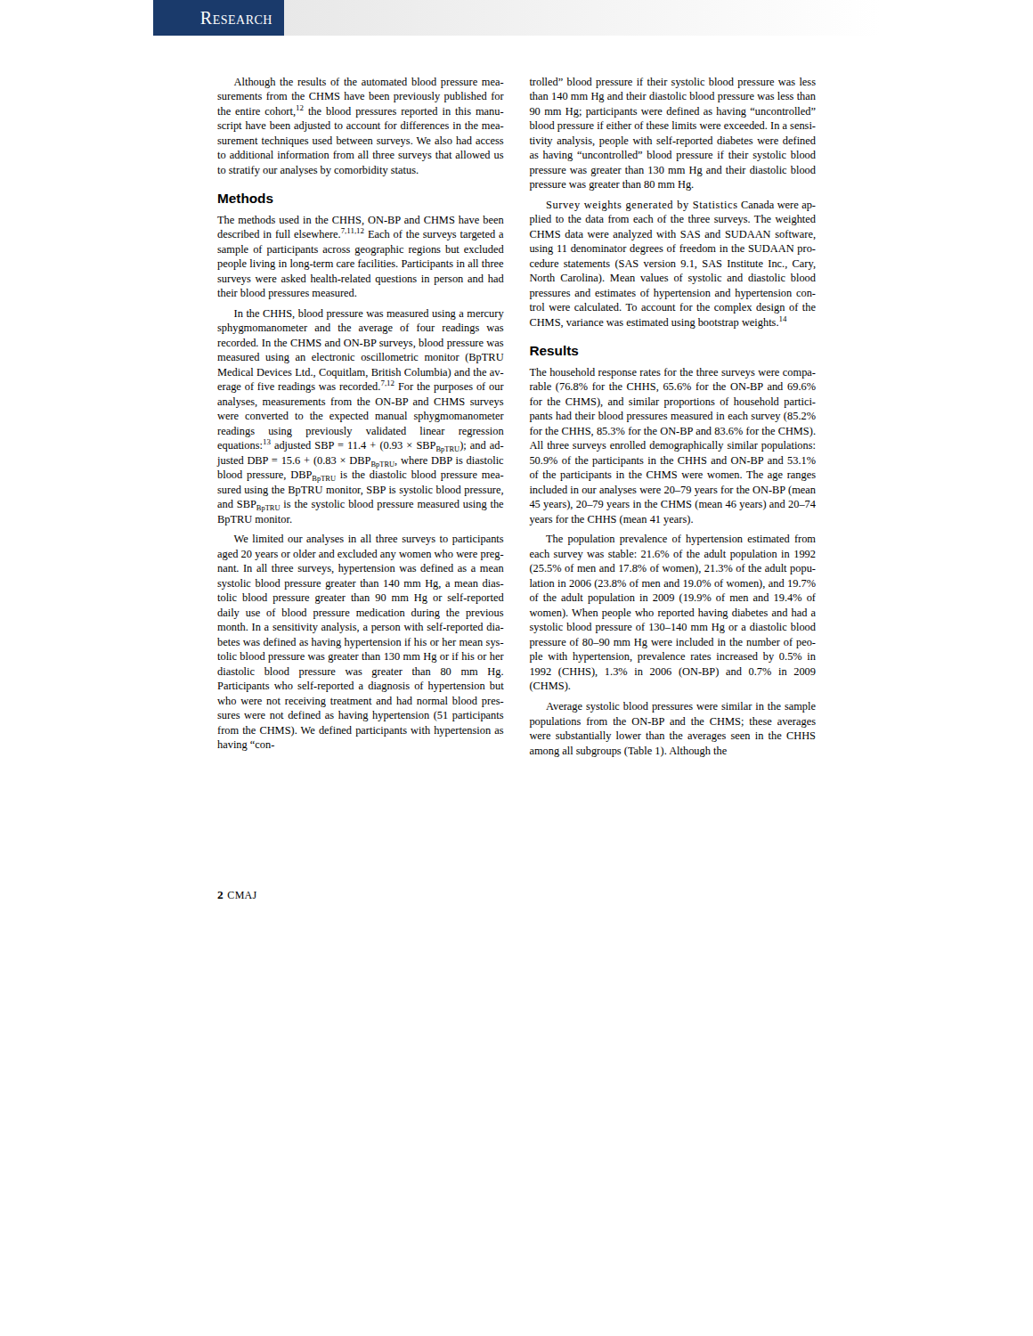Research
Although the results of the automated blood pressure measurements from the CHMS have been previously published for the entire cohort,12 the blood pressures reported in this manuscript have been adjusted to account for differences in the measurement techniques used between surveys. We also had access to additional information from all three surveys that allowed us to stratify our analyses by comorbidity status.
Methods
The methods used in the CHHS, ON-BP and CHMS have been described in full elsewhere.7,11,12 Each of the surveys targeted a sample of participants across geographic regions but excluded people living in long-term care facilities. Participants in all three surveys were asked health-related questions in person and had their blood pressures measured.
In the CHHS, blood pressure was measured using a mercury sphygmomanometer and the average of four readings was recorded. In the CHMS and ON-BP surveys, blood pressure was measured using an electronic oscillometric monitor (BpTRU Medical Devices Ltd., Coquitlam, British Columbia) and the average of five readings was recorded.7,12 For the purposes of our analyses, measurements from the ON-BP and CHMS surveys were converted to the expected manual sphygmomanometer readings using previously validated linear regression equations:13 adjusted SBP = 11.4 + (0.93 × SBPBpTRU); and adjusted DBP = 15.6 + (0.83 × DBPBpTRU, where DBP is diastolic blood pressure, DBPBpTRU is the diastolic blood pressure measured using the BpTRU monitor, SBP is systolic blood pressure, and SBPBpTRU is the systolic blood pressure measured using the BpTRU monitor.
We limited our analyses in all three surveys to participants aged 20 years or older and excluded any women who were pregnant. In all three surveys, hypertension was defined as a mean systolic blood pressure greater than 140 mm Hg, a mean diastolic blood pressure greater than 90 mm Hg or self-reported daily use of blood pressure medication during the previous month. In a sensitivity analysis, a person with self-reported diabetes was defined as having hypertension if his or her mean systolic blood pressure was greater than 130 mm Hg or if his or her diastolic blood pressure was greater than 80 mm Hg. Participants who self-reported a diagnosis of hypertension but who were not receiving treatment and had normal blood pressures were not defined as having hypertension (51 participants from the CHMS). We defined participants with hypertension as having “con-
trolled” blood pressure if their systolic blood pressure was less than 140 mm Hg and their diastolic blood pressure was less than 90 mm Hg; participants were defined as having “uncontrolled” blood pressure if either of these limits were exceeded. In a sensitivity analysis, people with self-reported diabetes were defined as having “uncontrolled” blood pressure if their systolic blood pressure was greater than 130 mm Hg and their diastolic blood pressure was greater than 80 mm Hg.
Survey weights generated by Statistics Canada were applied to the data from each of the three surveys. The weighted CHMS data were analyzed with SAS and SUDAAN software, using 11 denominator degrees of freedom in the SUDAAN procedure statements (SAS version 9.1, SAS Institute Inc., Cary, North Carolina). Mean values of systolic and diastolic blood pressures and estimates of hypertension and hypertension control were calculated. To account for the complex design of the CHMS, variance was estimated using bootstrap weights.14
Results
The household response rates for the three surveys were comparable (76.8% for the CHHS, 65.6% for the ON-BP and 69.6% for the CHMS), and similar proportions of household participants had their blood pressures measured in each survey (85.2% for the CHHS, 85.3% for the ON-BP and 83.6% for the CHMS). All three surveys enrolled demographically similar populations: 50.9% of the participants in the CHHS and ON-BP and 53.1% of the participants in the CHMS were women. The age ranges included in our analyses were 20–79 years for the ON-BP (mean 45 years), 20–79 years in the CHMS (mean 46 years) and 20–74 years for the CHHS (mean 41 years).
The population prevalence of hypertension estimated from each survey was stable: 21.6% of the adult population in 1992 (25.5% of men and 17.8% of women), 21.3% of the adult population in 2006 (23.8% of men and 19.0% of women), and 19.7% of the adult population in 2009 (19.9% of men and 19.4% of women). When people who reported having diabetes and had a systolic blood pressure of 130–140 mm Hg or a diastolic blood pressure of 80–90 mm Hg were included in the number of people with hypertension, prevalence rates increased by 0.5% in 1992 (CHHS), 1.3% in 2006 (ON-BP) and 0.7% in 2009 (CHMS).
Average systolic blood pressures were similar in the sample populations from the ON-BP and the CHMS; these averages were substantially lower than the averages seen in the CHHS among all subgroups (Table 1). Although the
2 CMAJ